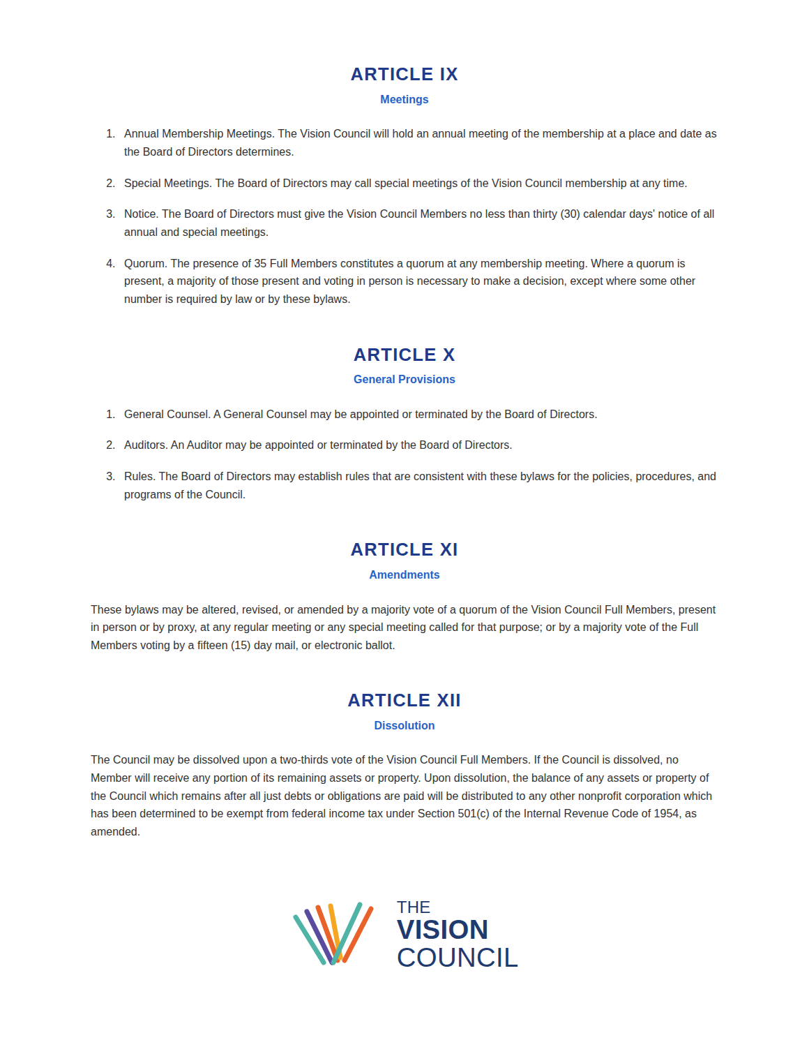ARTICLE IX
Meetings
Annual Membership Meetings. The Vision Council will hold an annual meeting of the membership at a place and date as the Board of Directors determines.
Special Meetings. The Board of Directors may call special meetings of the Vision Council membership at any time.
Notice. The Board of Directors must give the Vision Council Members no less than thirty (30) calendar days' notice of all annual and special meetings.
Quorum. The presence of 35 Full Members constitutes a quorum at any membership meeting. Where a quorum is present, a majority of those present and voting in person is necessary to make a decision, except where some other number is required by law or by these bylaws.
ARTICLE X
General Provisions
General Counsel. A General Counsel may be appointed or terminated by the Board of Directors.
Auditors. An Auditor may be appointed or terminated by the Board of Directors.
Rules. The Board of Directors may establish rules that are consistent with these bylaws for the policies, procedures, and programs of the Council.
ARTICLE XI
Amendments
These bylaws may be altered, revised, or amended by a majority vote of a quorum of the Vision Council Full Members, present in person or by proxy, at any regular meeting or any special meeting called for that purpose; or by a majority vote of the Full Members voting by a fifteen (15) day mail, or electronic ballot.
ARTICLE XII
Dissolution
The Council may be dissolved upon a two-thirds vote of the Vision Council Full Members. If the Council is dissolved, no Member will receive any portion of its remaining assets or property. Upon dissolution, the balance of any assets or property of the Council which remains after all just debts or obligations are paid will be distributed to any other nonprofit corporation which has been determined to be exempt from federal income tax under Section 501(c) of the Internal Revenue Code of 1954, as amended.
THE VISION COUNCIL